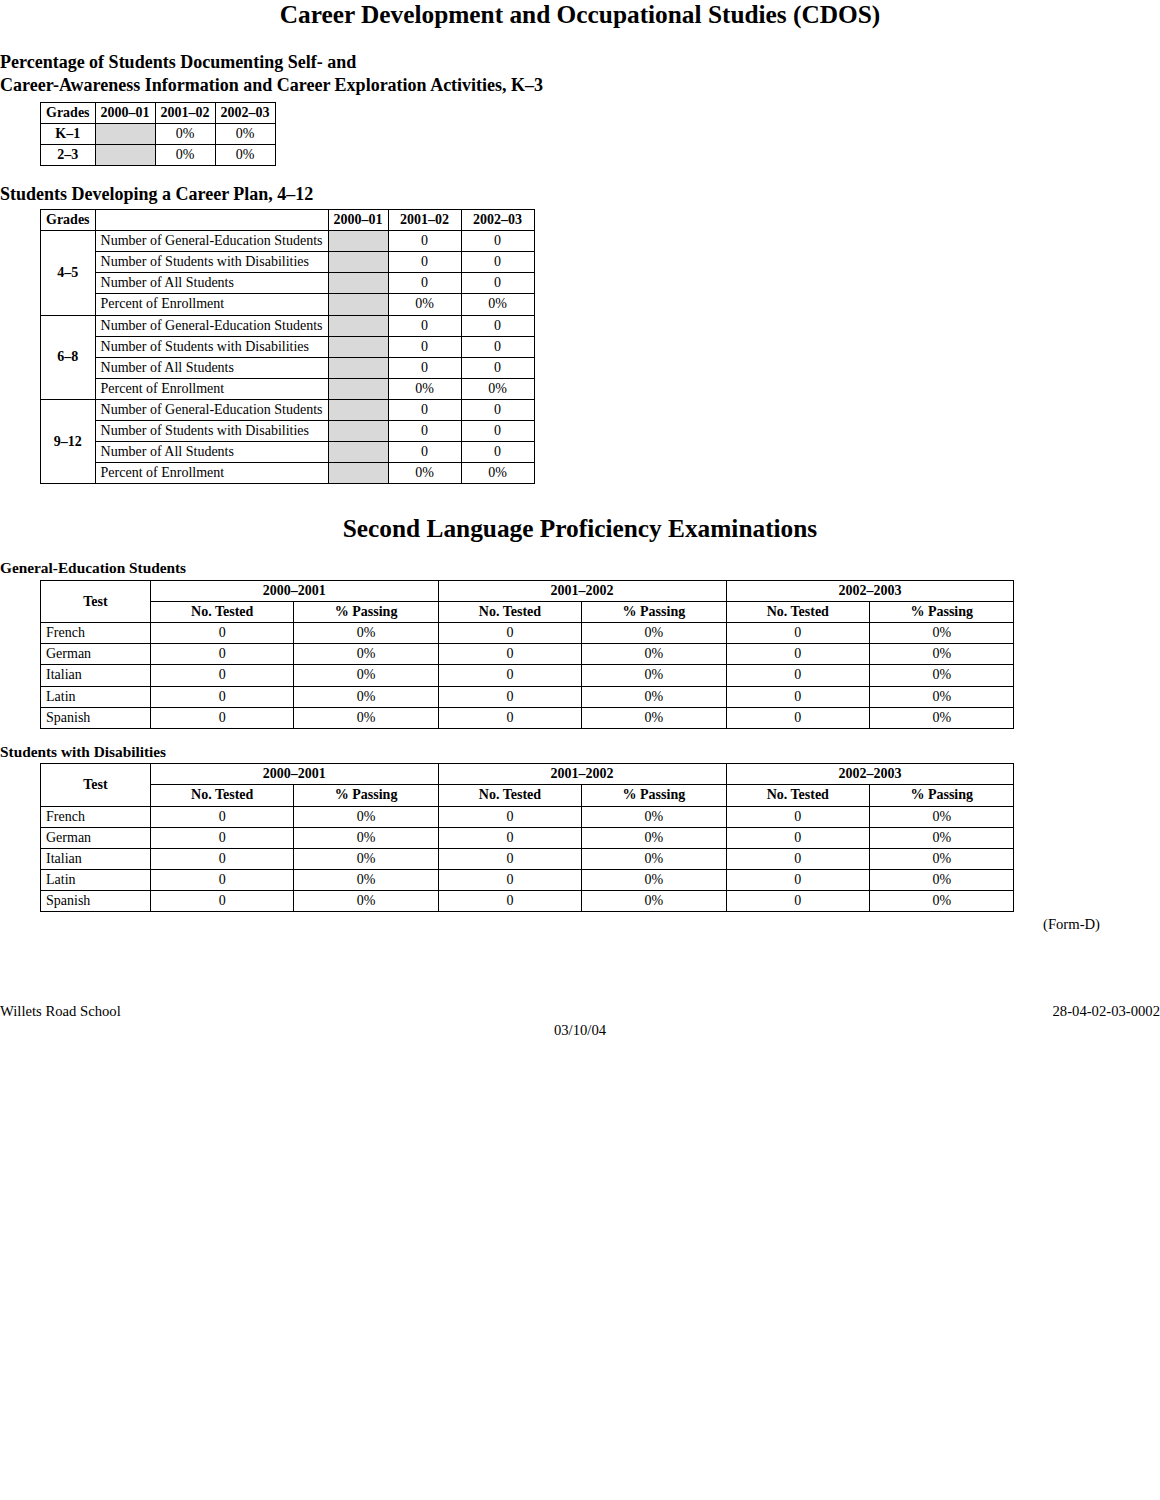Career Development and Occupational Studies (CDOS)
Percentage of Students Documenting Self- and
Career-Awareness Information and Career Exploration Activities, K–3
| Grades | 2000–01 | 2001–02 | 2002–03 |
| --- | --- | --- | --- |
| K–1 | | 0% | 0% |
| 2–3 | | 0% | 0% |
Students Developing a Career Plan, 4–12
| Grades | | 2000–01 | 2001–02 | 2002–03 |
| --- | --- | --- | --- | --- |
| 4–5 | Number of General-Education Students | | 0 | 0 |
| Number of Students with Disabilities | | 0 | 0 |
| Number of All Students | | 0 | 0 |
| Percent of Enrollment | | 0% | 0% |
| 6–8 | Number of General-Education Students | | 0 | 0 |
| Number of Students with Disabilities | | 0 | 0 |
| Number of All Students | | 0 | 0 |
| Percent of Enrollment | | 0% | 0% |
| 9–12 | Number of General-Education Students | | 0 | 0 |
| Number of Students with Disabilities | | 0 | 0 |
| Number of All Students | | 0 | 0 |
| Percent of Enrollment | | 0% | 0% |
Second Language Proficiency Examinations
General-Education Students
| Test | 2000–2001 | 2001–2002 | 2002–2003 |
| --- | --- | --- | --- |
| No. Tested | % Passing | No. Tested | % Passing | No. Tested | % Passing |
| French | 0 | 0% | 0 | 0% | 0 | 0% |
| German | 0 | 0% | 0 | 0% | 0 | 0% |
| Italian | 0 | 0% | 0 | 0% | 0 | 0% |
| Latin | 0 | 0% | 0 | 0% | 0 | 0% |
| Spanish | 0 | 0% | 0 | 0% | 0 | 0% |
Students with Disabilities
| Test | 2000–2001 | 2001–2002 | 2002–2003 |
| --- | --- | --- | --- |
| No. Tested | % Passing | No. Tested | % Passing | No. Tested | % Passing |
| French | 0 | 0% | 0 | 0% | 0 | 0% |
| German | 0 | 0% | 0 | 0% | 0 | 0% |
| Italian | 0 | 0% | 0 | 0% | 0 | 0% |
| Latin | 0 | 0% | 0 | 0% | 0 | 0% |
| Spanish | 0 | 0% | 0 | 0% | 0 | 0% |
(Form-D)
Willets Road School 28-04-02-03-0002
03/10/04